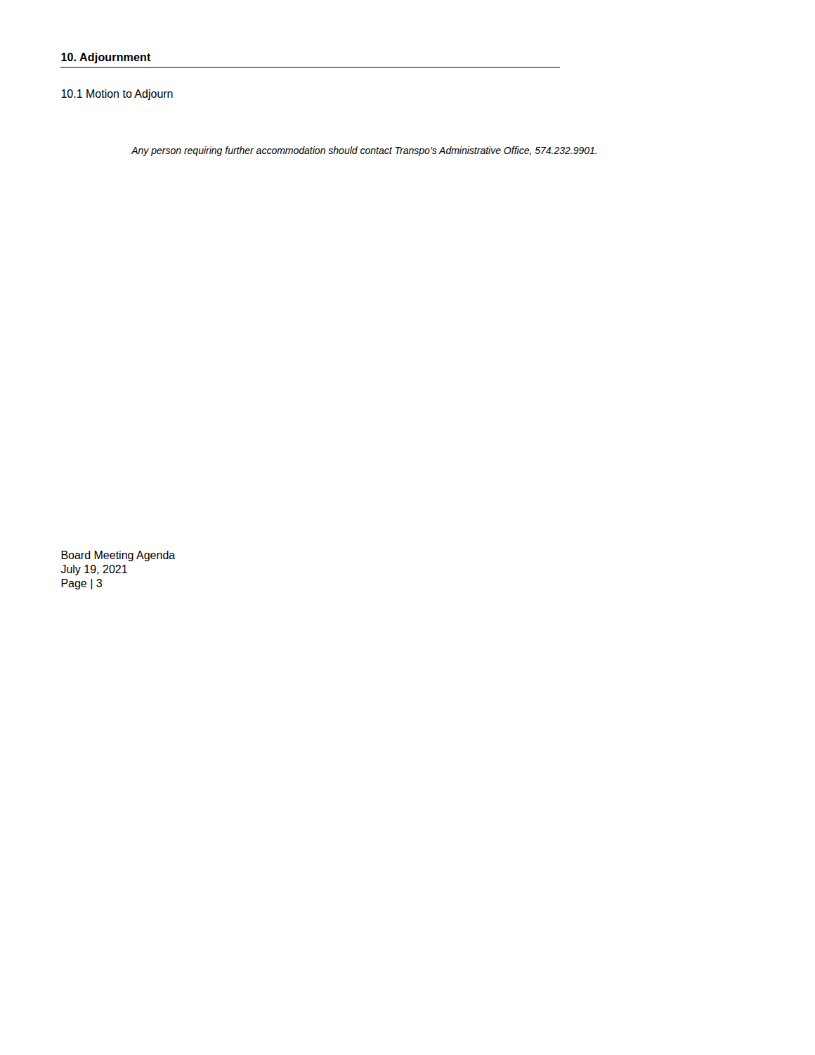10. Adjournment
10.1 Motion to Adjourn
Any person requiring further accommodation should contact Transpo’s Administrative Office, 574.232.9901.
Board Meeting Agenda
July 19, 2021
Page | 3